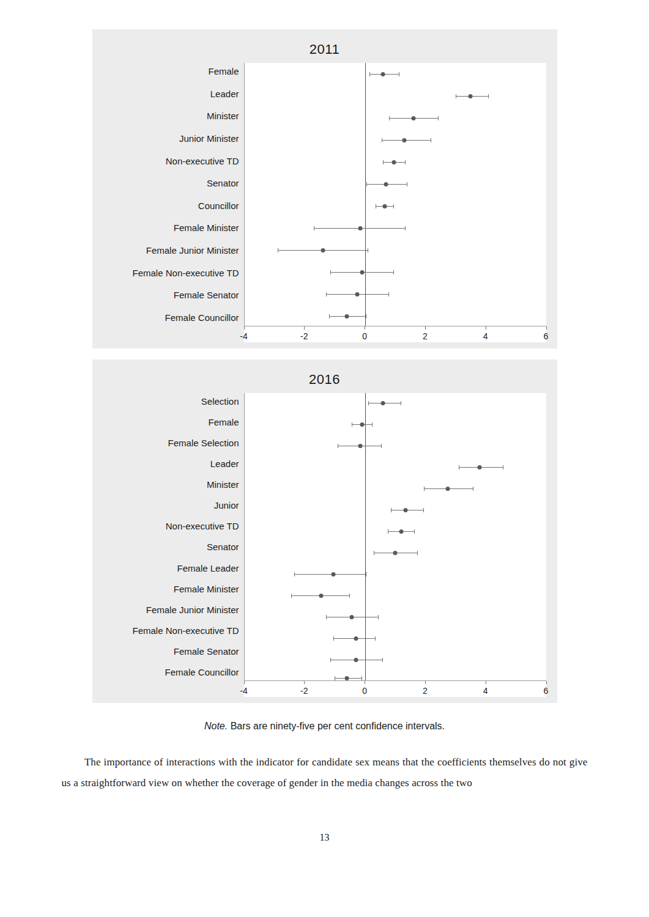2011
Female Leader Minister Junior Minister Non-executive TD Senator Councillor Female Minister Female Junior Minister Female Non-executive TD Female Senator Female Councillor
-4
-2
0
2
4
6
2016
Selection Female Female Selection Leader Minister Junior Non-executive TD Senator Female Leader Female Minister Female Junior Minister Female Non-executive TD Female Senator Female Councillor
-4
-2
0
2
4
6
Note. Bars are ninety-five per cent confidence intervals.
The importance of interactions with the indicator for candidate sex means that the coefficients themselves do not give us a straightforward view on whether the coverage of gender in the media changes across the two
13